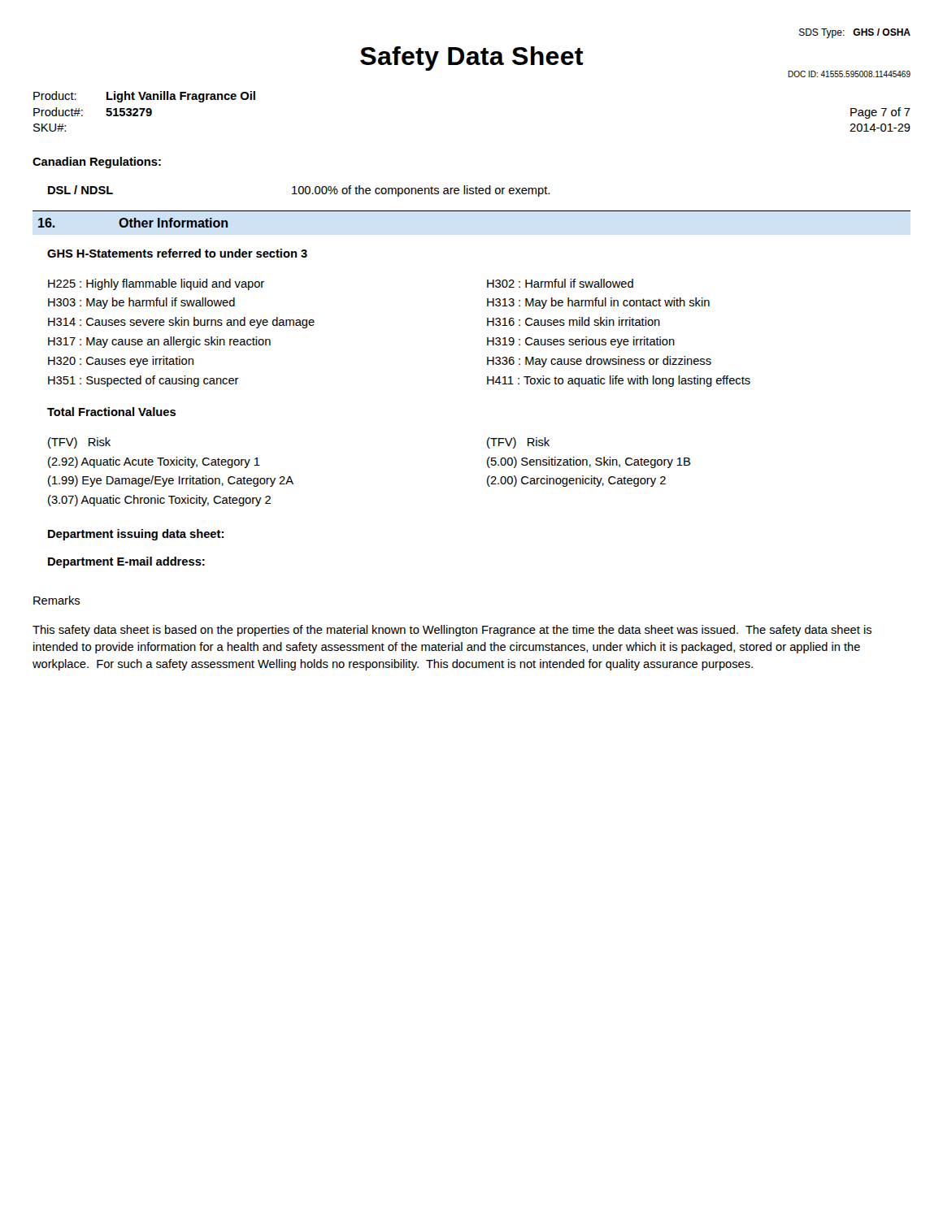SDS Type: GHS / OSHA
Safety Data Sheet
DOC ID: 41555.595008.11445469
| Product: | Light Vanilla Fragrance Oil | |
| Product#: | 5153279 | Page 7 of 7 |
| SKU#: | | 2014-01-29 |
Canadian Regulations:
DSL / NDSL100.00% of the components are listed or exempt.
16. Other Information
GHS H-Statements referred to under section 3
| H225 : Highly flammable liquid and vapor | H302 : Harmful if swallowed |
| H303 : May be harmful if swallowed | H313 : May be harmful in contact with skin |
| H314 : Causes severe skin burns and eye damage | H316 : Causes mild skin irritation |
| H317 : May cause an allergic skin reaction | H319 : Causes serious eye irritation |
| H320 : Causes eye irritation | H336 : May cause drowsiness or dizziness |
| H351 : Suspected of causing cancer | H411 : Toxic to aquatic life with long lasting effects |
Total Fractional Values
| (TFV) Risk | (TFV) Risk |
| (2.92) Aquatic Acute Toxicity, Category 1 | (5.00) Sensitization, Skin, Category 1B |
| (1.99) Eye Damage/Eye Irritation, Category 2A | (2.00) Carcinogenicity, Category 2 |
| (3.07) Aquatic Chronic Toxicity, Category 2 | |
Department issuing data sheet:
Department E-mail address:
Remarks
This safety data sheet is based on the properties of the material known to Wellington Fragrance at the time the data sheet was issued. The safety data sheet is intended to provide information for a health and safety assessment of the material and the circumstances, under which it is packaged, stored or applied in the workplace. For such a safety assessment Welling holds no responsibility. This document is not intended for quality assurance purposes.